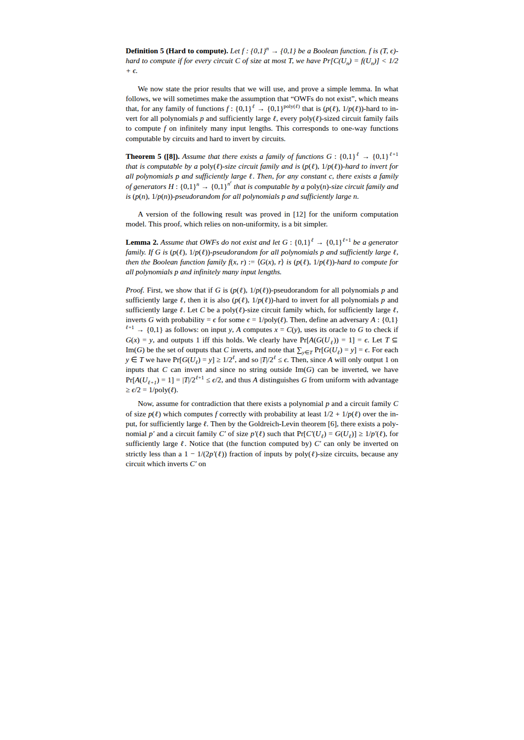Definition 5 (Hard to compute). Let f : {0,1}n → {0,1} be a Boolean function. f is (T, ϵ)-hard to compute if for every circuit C of size at most T, we have Pr[C(Un) = f(Un)] < 1/2 + ϵ.
We now state the prior results that we will use, and prove a simple lemma. In what follows, we will sometimes make the assumption that “OWFs do not exist”, which means that, for any family of functions f : {0,1}ℓ → {0,1}poly(ℓ) that is (p(ℓ), 1/p(ℓ))-hard to invert for all polynomials p and sufficiently large ℓ, every poly(ℓ)-sized circuit family fails to compute f on infinitely many input lengths. This corresponds to one-way functions computable by circuits and hard to invert by circuits.
Theorem 5 ([8]). Assume that there exists a family of functions G : {0,1}ℓ → {0,1}ℓ+1 that is computable by a poly(ℓ)-size circuit family and is (p(ℓ), 1/p(ℓ))-hard to invert for all polynomials p and sufficiently large ℓ. Then, for any constant c, there exists a family of generators H : {0,1}n → {0,1}nc that is computable by a poly(n)-size circuit family and is (p(n), 1/p(n))-pseudorandom for all polynomials p and sufficiently large n.
A version of the following result was proved in [12] for the uniform computation model. This proof, which relies on non-uniformity, is a bit simpler.
Lemma 2. Assume that OWFs do not exist and let G : {0,1}ℓ → {0,1}ℓ+1 be a generator family. If G is (p(ℓ), 1/p(ℓ))-pseudorandom for all polynomials p and sufficiently large ℓ, then the Boolean function family f(x, r) := ⟨G(x), r⟩ is (p(ℓ), 1/p(ℓ))-hard to compute for all polynomials p and infinitely many input lengths.
Proof. First, we show that if G is (p(ℓ), 1/p(ℓ))-pseudorandom for all polynomials p and sufficiently large ℓ, then it is also (p(ℓ), 1/p(ℓ))-hard to invert for all polynomials p and sufficiently large ℓ. Let C be a poly(ℓ)-size circuit family which, for sufficiently large ℓ, inverts G with probability = ϵ for some ϵ = 1/poly(ℓ). Then, define an adversary A : {0,1}ℓ+1 → {0,1} as follows: on input y, A computes x = C(y), uses its oracle to G to check if G(x) = y, and outputs 1 iff this holds. We clearly have Pr[A(G(Uℓ)) = 1] = ϵ. Let T ⊆ Im(G) be the set of outputs that C inverts, and note that ∑y∈T Pr[G(Uℓ) = y] = ϵ. For each y ∈ T we have Pr[G(Uℓ) = y] ≥ 1/2ℓ, and so |T|/2ℓ ≤ ϵ. Then, since A will only output 1 on inputs that C can invert and since no string outside Im(G) can be inverted, we have Pr[A(Uℓ+1) = 1] = |T|/2ℓ+1 ≤ ϵ/2, and thus A distinguishes G from uniform with advantage ≥ ϵ/2 = 1/poly(ℓ).
Now, assume for contradiction that there exists a polynomial p and a circuit family C of size p(ℓ) which computes f correctly with probability at least 1/2 + 1/p(ℓ) over the input, for sufficiently large ℓ. Then by the Goldreich-Levin theorem [6], there exists a polynomial p′ and a circuit family C′ of size p′(ℓ) such that Pr[C′(Uℓ) = G(Uℓ)] ≥ 1/p′(ℓ), for sufficiently large ℓ. Notice that (the function computed by) C′ can only be inverted on strictly less than a 1 − 1/(2p′(ℓ)) fraction of inputs by poly(ℓ)-size circuits, because any circuit which inverts C′ on